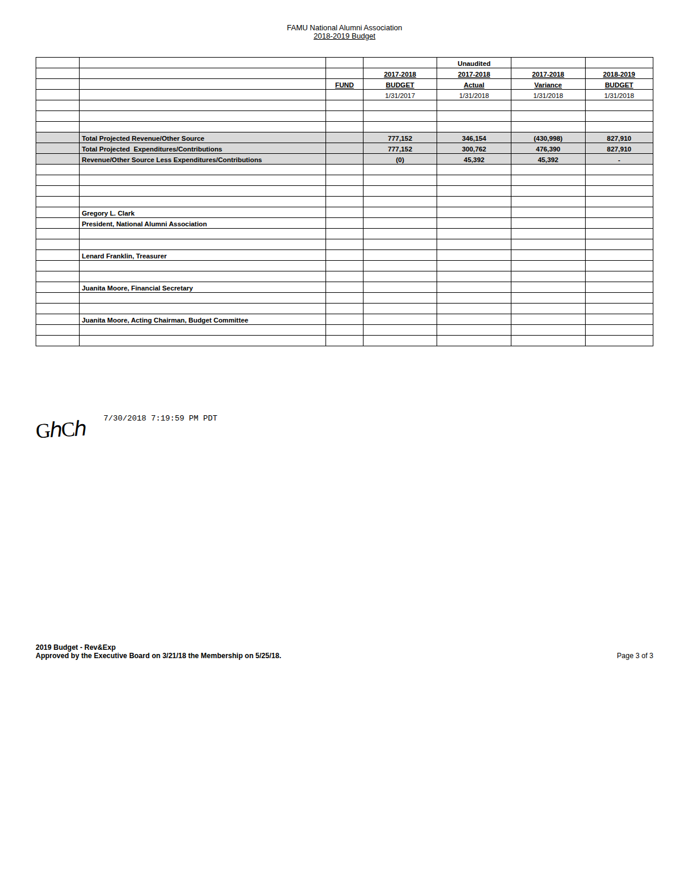FAMU National Alumni Association
2018-2019 Budget
| | | | | Unaudited | | |
| | | | 2017-2018 | 2017-2018 | 2017-2018 | 2018-2019 |
| | | FUND | BUDGET | Actual | Variance | BUDGET |
| | | | 1/31/2017 | 1/31/2018 | 1/31/2018 | 1/31/2018 |
| | Total Projected Revenue/Other Source | | 777,152 | 346,154 | (430,998) | 827,910 |
| | Total Projected Expenditures/Contributions | | 777,152 | 300,762 | 476,390 | 827,910 |
| | Revenue/Other Source Less Expenditures/Contributions | | (0) | 45,392 | 45,392 | - |
| | Gregory L. Clark | | | | | |
| | President, National Alumni Association | | | | | |
| | Lenard Franklin, Treasurer | | | | | |
| | Juanita Moore, Financial Secretary | | | | | |
| | Juanita Moore, Acting Chairman, Budget Committee | | | | | |
GℎCℎ 7/30/2018 7:19:59 PM PDT
2019 Budget - Rev&Exp
Approved by the Executive Board on 3/21/18 the Membership on 5/25/18.
Page 3 of 3